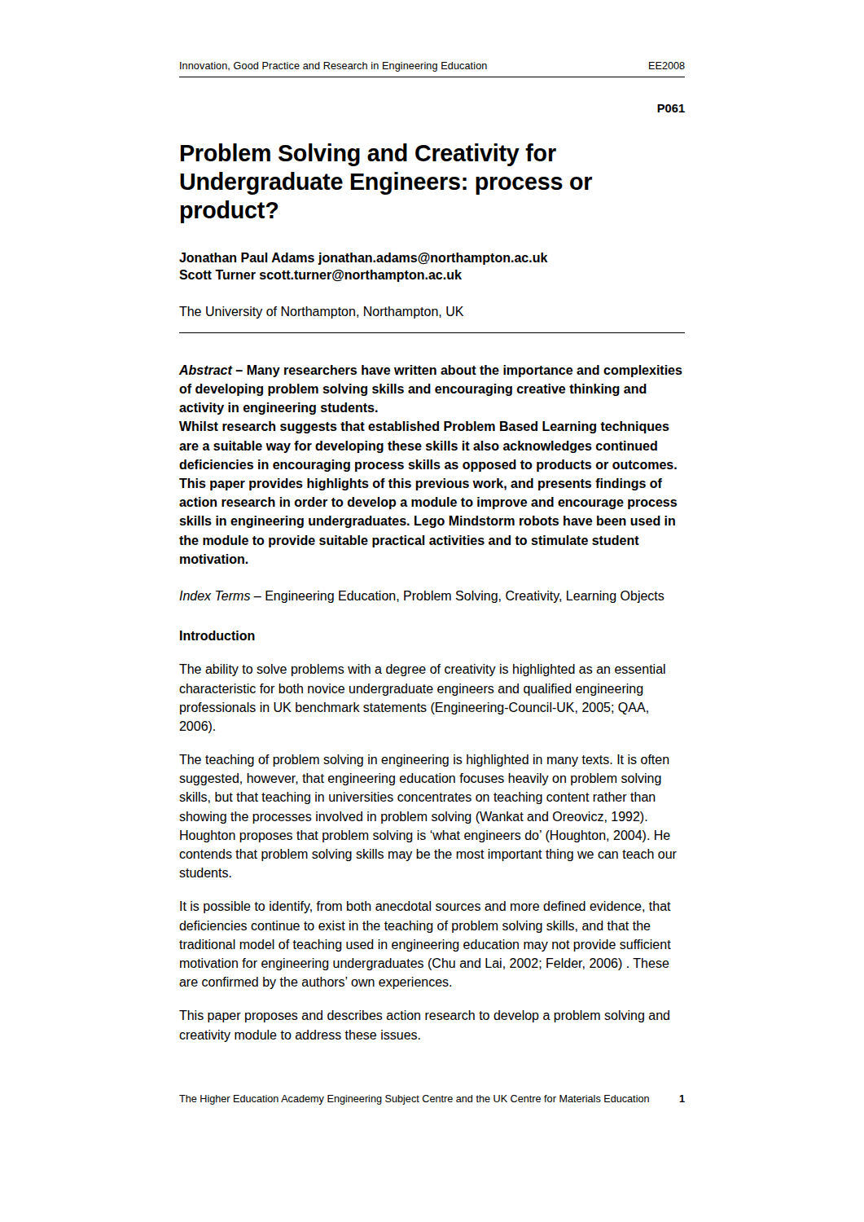Innovation, Good Practice and Research in Engineering Education EE2008
P061
Problem Solving and Creativity for
Undergraduate Engineers: process or product?
Jonathan Paul Adams jonathan.adams@northampton.ac.uk
Scott Turner scott.turner@northampton.ac.uk
The University of Northampton, Northampton, UK
Abstract – Many researchers have written about the importance and complexities of developing problem solving skills and encouraging creative thinking and activity in engineering students.
Whilst research suggests that established Problem Based Learning techniques are a suitable way for developing these skills it also acknowledges continued deficiencies in encouraging process skills as opposed to products or outcomes. This paper provides highlights of this previous work, and presents findings of action research in order to develop a module to improve and encourage process skills in engineering undergraduates. Lego Mindstorm robots have been used in the module to provide suitable practical activities and to stimulate student motivation.
Index Terms – Engineering Education, Problem Solving, Creativity, Learning Objects
Introduction
The ability to solve problems with a degree of creativity is highlighted as an essential characteristic for both novice undergraduate engineers and qualified engineering professionals in UK benchmark statements (Engineering-Council-UK, 2005; QAA, 2006).
The teaching of problem solving in engineering is highlighted in many texts. It is often suggested, however, that engineering education focuses heavily on problem solving skills, but that teaching in universities concentrates on teaching content rather than showing the processes involved in problem solving (Wankat and Oreovicz, 1992). Houghton proposes that problem solving is ‘what engineers do’ (Houghton, 2004). He contends that problem solving skills may be the most important thing we can teach our students.
It is possible to identify, from both anecdotal sources and more defined evidence, that deficiencies continue to exist in the teaching of problem solving skills, and that the traditional model of teaching used in engineering education may not provide sufficient motivation for engineering undergraduates (Chu and Lai, 2002; Felder, 2006) . These are confirmed by the authors’ own experiences.
This paper proposes and describes action research to develop a problem solving and creativity module to address these issues.
The Higher Education Academy Engineering Subject Centre and the UK Centre for Materials Education 1